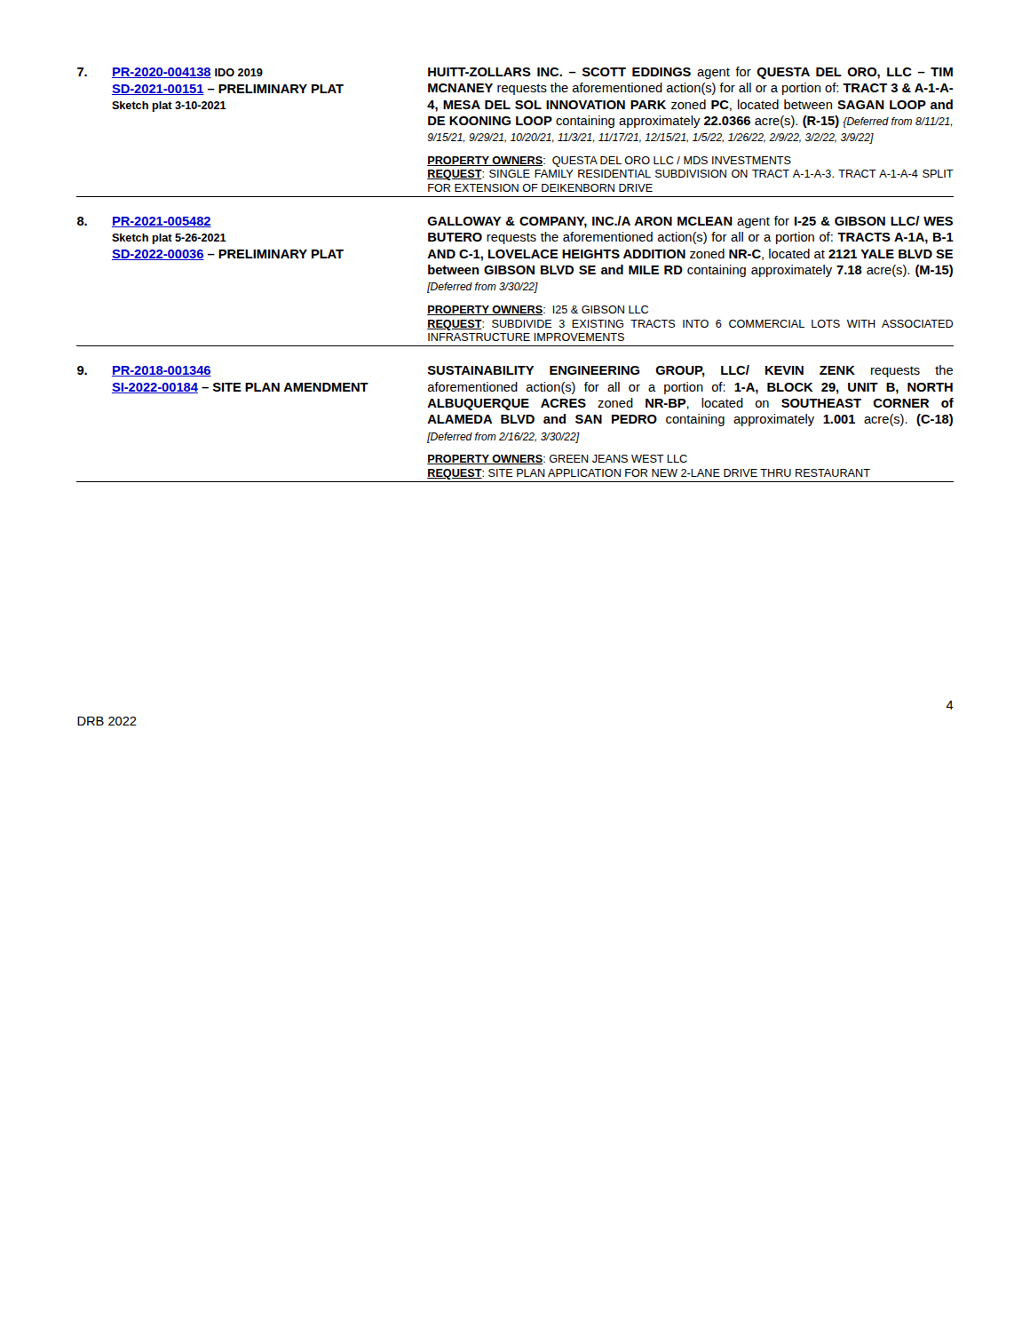| 7. | PR-2020-004138 IDO 2019 SD-2021-00151 – PRELIMINARY PLAT Sketch plat 3-10-2021 | HUITT-ZOLLARS INC. – SCOTT EDDINGS agent for QUESTA DEL ORO, LLC – TIM MCNANEY requests the aforementioned action(s) for all or a portion of: TRACT 3 & A-1-A-4, MESA DEL SOL INNOVATION PARK zoned PC , located between SAGAN LOOP and DE KOONING LOOP containing approximately 22.0366 acre(s). (R-15) {Deferred from 8/11/21, 9/15/21, 9/29/21, 10/20/21, 11/3/21, 11/17/21, 12/15/21, 1/5/22, 1/26/22, 2/9/22, 3/2/22, 3/9/22] PROPERTY OWNERS : QUESTA DEL ORO LLC / MDS INVESTMENTS REQUEST : SINGLE FAMILY RESIDENTIAL SUBDIVISION ON TRACT A-1-A-3. TRACT A-1-A-4 SPLIT FOR EXTENSION OF DEIKENBORN DRIVE |
| 8. | PR-2021-005482 Sketch plat 5-26-2021 SD-2022-00036 – PRELIMINARY PLAT | GALLOWAY & COMPANY, INC./A ARON MCLEAN agent for I-25 & GIBSON LLC/ WES BUTERO requests the aforementioned action(s) for all or a portion of: TRACTS A-1A, B-1 AND C-1, LOVELACE HEIGHTS ADDITION zoned NR-C , located at 2121 YALE BLVD SE between GIBSON BLVD SE and MILE RD containing approximately 7.18 acre(s). (M-15) [Deferred from 3/30/22] PROPERTY OWNERS : I25 & GIBSON LLC REQUEST : SUBDIVIDE 3 EXISTING TRACTS INTO 6 COMMERCIAL LOTS WITH ASSOCIATED INFRASTRUCTURE IMPROVEMENTS |
| 9. | PR-2018-001346 SI-2022-00184 – SITE PLAN AMENDMENT | SUSTAINABILITY ENGINEERING GROUP, LLC/ KEVIN ZENK requests the aforementioned action(s) for all or a portion of: 1-A, BLOCK 29, UNIT B, NORTH ALBUQUERQUE ACRES zoned NR-BP , located on SOUTHEAST CORNER of ALAMEDA BLVD and SAN PEDRO containing approximately 1.001 acre(s). (C-18) [Deferred from 2/16/22, 3/30/22] PROPERTY OWNERS : GREEN JEANS WEST LLC REQUEST : SITE PLAN APPLICATION FOR NEW 2-LANE DRIVE THRU RESTAURANT |
4
DRB 2022